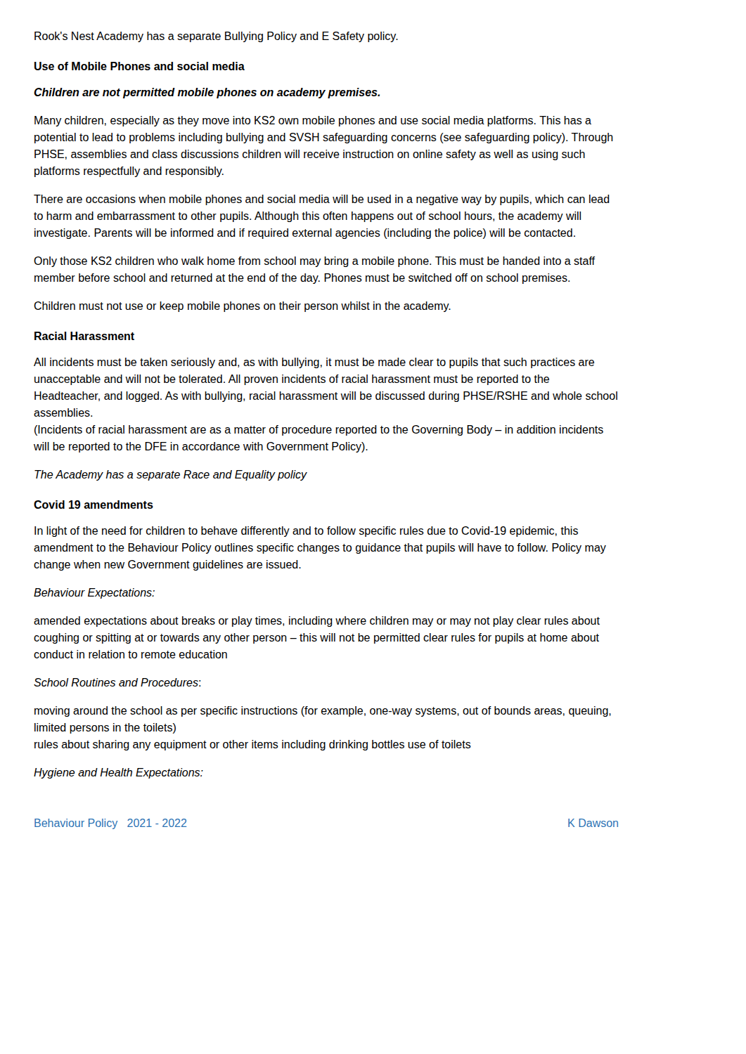Rook's Nest Academy has a separate Bullying Policy and E Safety policy.
Use of Mobile Phones and social media
Children are not permitted mobile phones on academy premises.
Many children, especially as they move into KS2 own mobile phones and use social media platforms. This has a potential to lead to problems including bullying and SVSH safeguarding concerns (see safeguarding policy). Through PHSE, assemblies and class discussions children will receive instruction on online safety as well as using such platforms respectfully and responsibly.
There are occasions when mobile phones and social media will be used in a negative way by pupils, which can lead to harm and embarrassment to other pupils. Although this often happens out of school hours, the academy will investigate. Parents will be informed and if required external agencies (including the police) will be contacted.
Only those KS2 children who walk home from school may bring a mobile phone. This must be handed into a staff member before school and returned at the end of the day. Phones must be switched off on school premises.
Children must not use or keep mobile phones on their person whilst in the academy.
Racial Harassment
All incidents must be taken seriously and, as with bullying, it must be made clear to pupils that such practices are unacceptable and will not be tolerated. All proven incidents of racial harassment must be reported to the Headteacher, and logged. As with bullying, racial harassment will be discussed during PHSE/RSHE and whole school assemblies.
(Incidents of racial harassment are as a matter of procedure reported to the Governing Body – in addition incidents will be reported to the DFE in accordance with Government Policy).
The Academy has a separate Race and Equality policy
Covid 19 amendments
In light of the need for children to behave differently and to follow specific rules due to Covid-19 epidemic, this amendment to the Behaviour Policy outlines specific changes to guidance that pupils will have to follow. Policy may change when new Government guidelines are issued.
Behaviour Expectations:
amended expectations about breaks or play times, including where children may or may not play clear rules about coughing or spitting at or towards any other person – this will not be permitted clear rules for pupils at home about conduct in relation to remote education
School Routines and Procedures:
moving around the school as per specific instructions (for example, one-way systems, out of bounds areas, queuing, limited persons in the toilets)
rules about sharing any equipment or other items including drinking bottles use of toilets
Hygiene and Health Expectations:
Behaviour Policy 2021 - 2022 K Dawson